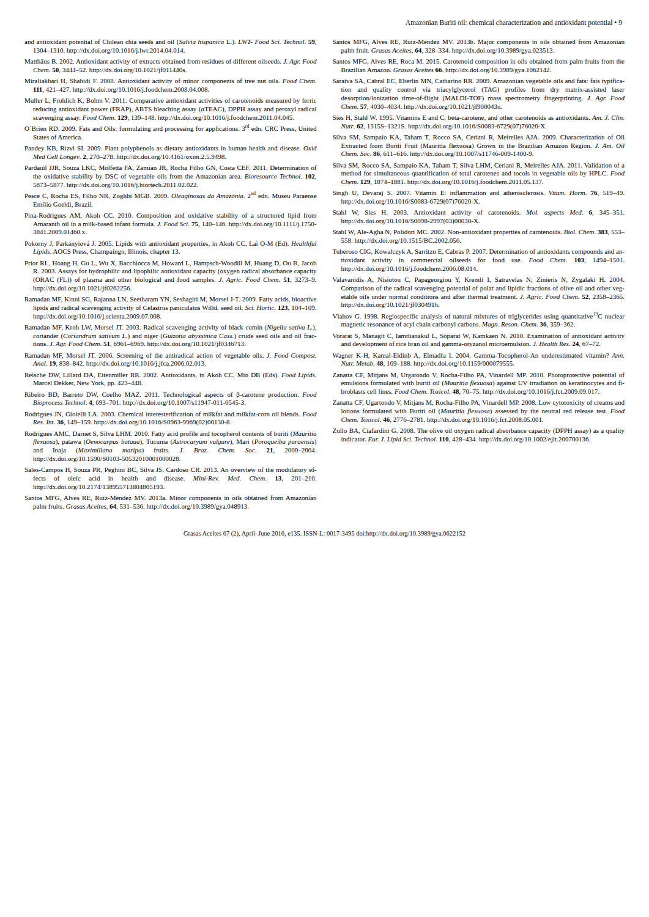Amazonian Buriti oil: chemical characterization and antioxidant potential • 9
and antioxidant potential of Chilean chia seeds and oil (Salvia hispanica L.). LWT- Food Sci. Technol. 59, 1304–1310. http://dx.doi.org/10.1016/j.lwt.2014.04.014.
Matthäus B. 2002. Antioxidant activity of extracts obtained from residues of different oilseeds. J. Agr. Food Chem. 50, 3444–52. http://dx.doi.org/10.1021/jf011440s.
Miraliakbari H, Shahidi F. 2008. Antioxidant activity of minor components of tree nut oils. Food Chem. 111, 421–427. http://dx.doi.org/10.1016/j.foodchem.2008.04.008.
Muller L, Frohlich K, Bohm V. 2011. Comparative antioxidant activities of carotenoids measured by ferric reducing antioxidant power (FRAP), ABTS bleaching assay (αTEAC), DPPH assay and peroxyl radical scavenging assay. Food Chem. 129, 139–148. http://dx.doi.org/10.1016/j.foodchem.2011.04.045.
O`Brien RD. 2009. Fats and Oils: formulating and processing for applications. 3rd edn. CRC Press, United States of America.
Pandey KB, Rizvi SI. 2009. Plant polyphenols as dietary antioxidants in human health and disease. Oxid Med Cell Longev. 2, 270–278. http://dx.doi.org/10.4161/oxim.2.5.9498.
Pardauil JJR, Souza LKC, Molfetta FA, Zamian JR, Rocha Filho GN, Costa CEF. 2011. Determination of the oxidative stability by DSC of vegetable oils from the Amazonian area. Bioresource Technol. 102, 5873–5877. http://dx.doi.org/10.1016/j.biortech.2011.02.022.
Pesce C, Rocha ES, Filho NR, Zoghbi MGB. 2009. Oleaginosas da Amazônia. 2nd edn. Museu Paraense Emílio Goeldi, Brazil.
Pina-Rodrigues AM, Akoh CC. 2010. Composition and oxidative stability of a structured lipid from Amaranth oil in a milk-based infant formula. J. Food Sci. 75, 140–146. http://dx.doi.org/10.1111/j.1750-3841.2009.01460.x.
Pokorny J, Parkányiová J. 2005. Lipids with antioxidant properties, in Akoh CC, Lai O-M (Ed). Healthful Lipids. AOCS Press, Champaingn, Illinois, chapter 13.
Prior RL, Hoang H, Gu L, Wu X, Bacchiocca M, Howard L, Hampsch-Woodill M, Huang D, Ou B, Jacob R. 2003. Assays for hydrophilic and lipophilic antioxidant capacity (oxygen radical absorbance capacity (ORAC (FL)) of plasma and other biological and food samples. J. Agric. Food Chem. 51, 3273–9. http://dx.doi.org/10.1021/jf0262256.
Ramadan MF, Kinni SG, Rajanna LN, Seetharam YN, Seshagiri M, Morsel J-T. 2009. Fatty acids, bioactive lipids and radical scavenging activity of Celastrus paniculatus Willd. seed oil. Sci. Hortic. 123, 104–109. http://dx.doi.org/10.1016/j.scienta.2009.07.008.
Ramadan MF, Kroh LW, Morsel JT. 2003. Radical scavenging activity of black cumin (Nigella sativa L.), coriander (Coriandrum sativum L.) and niger (Guizotia abyssinica Cass.) crude seed oils and oil fractions. J. Agr. Food Chem. 51, 6961–6969. http://dx.doi.org/10.1021/jf0346713.
Ramadan MF, Morsel JT. 2006. Screening of the antiradical action of vegetable oils. J. Food Compost. Anal. 19, 838–842. http://dx.doi.org/10.1016/j.jfca.2006.02.013.
Reische DW, Lillard DA, Eitenmiller RR. 2002. Antioxidants, in Akoh CC, Min DB (Eds). Food Lipids. Marcel Dekker, New York, pp. 423–448.
Ribeiro BD, Barreto DW, Coelho MAZ. 2011. Technological aspects of β-carotene production. Food Bioprocess Technol. 4, 693–701. http://dx.doi.org/10.1007/s11947-011-0545-3.
Rodrigues JN, Gioielli LA. 2003. Chemical interesterification of milkfat and milkfat-corn oil blends. Food Res. Int. 36, 149–159. http://dx.doi.org/10.1016/S0963-9969(02)00130-8.
Rodrigues AMC, Darnet S, Silva LHM. 2010. Fatty acid profile and tocopherol contents of buriti (Mauritia flexuosa), patawa (Oenocarpus bataua), Tucuma (Astrocaryum vulgare), Mari (Poroqueiba paraensis) and Inaja (Maximiliana maripa) fruits. J. Braz. Chem. Soc. 21, 2000–2004. http://dx.doi.org/10.1590/S0103-50532010001000028.
Sales-Campos H, Souza PR, Peghini BC, Silva JS, Cardoso CR. 2013. An overview of the modulatory effects of oleic acid in health and disease. Mini-Rev. Med. Chem. 13, 201–210. http://dx.doi.org/10.2174/138955713804805193.
Santos MFG, Alves RE, Ruíz-Méndez MV. 2013a. Minor components in oils obtained from Amazonian palm fruits. Grasas Aceites, 64, 531–536. http://dx.doi.org/10.3989/gya.048913.
Santos MFG, Alves RE, Ruíz-Méndez MV. 2013b. Major components in oils obtained from Amazonian palm fruit. Grasas Aceites, 64, 328–334. http://dx.doi.org/10.3989/gya.023513.
Santos MFG, Alves RE, Roca M. 2015. Carotenoid composition in oils obtained from palm fruits from the Brazilian Amazon. Grasas Aceites 66. http://dx.doi.org/10.3989/gya.1062142.
Saraiva SA, Cabral EC, Eberlin MN, Catharino RR. 2009. Amazonian vegetable oils and fats: fats typification and quality control via triacylglycerol (TAG) profiles from dry matrix-assisted laser desorption/ionization time-of-flight (MALDI-TOF) mass spectrometry fingerprinting. J. Agr. Food Chem. 57, 4030–4034. http://dx.doi.org/10.1021/jf900043u.
Sies H, Stahl W. 1995. Vitamins E and C, beta-carotene, and other carotenoids as antioxidants. Am. J. Clin. Nutr. 62, 1315S–1321S. http://dx.doi.org/10.1016/S0083-6729(07)76020-X.
Silva SM, Sampaio KA, Taham T, Rocco SA, Ceriani R, Meirelles AJA. 2009. Characterization of Oil Extracted from Buriti Fruit (Mauritia flexuosa) Grown in the Brazilian Amazon Region. J. Am. Oil Chem. Soc. 86, 611–616. http://dx.doi.org/10.1007/s11746-009-1400-9.
Silva SM, Rocco SA, Sampaio KA, Taham T, Silva LHM, Ceriani R, Meirelles AJA. 2011. Validation of a method for simultaneous quantification of total carotenes and tocols in vegetable oils by HPLC. Food Chem. 129, 1874–1881. http://dx.doi.org/10.1016/j.foodchem.2011.05.137.
Singh U, Devaraj S. 2007. Vitamin E: inflammation and atherosclerosis. Vitam. Horm. 76, 519–49. http://dx.doi.org/10.1016/S0083-6729(07)76020-X.
Stahl W, Sies H. 2003. Antioxidant activity of carotenoids. Mol. aspects Med. 6, 345–351. http://dx.doi.org/10.1016/S0098-2997(03)00030-X.
Stahl W, Ale-Agha N, Polidori MC. 2002. Non-antioxidant properties of carotenoids. Biol. Chem. 383, 553–558. http://dx.doi.org/10.1515/BC.2002.056.
Tuberoso CIG, Kowalczyk A, Sarritzu E, Cabras P. 2007. Determination of antioxidants compounds and antioxidant activity in commercial oilseeds for food use. Food Chem. 103, 1494–1501. http://dx.doi.org/10.1016/j.foodchem.2006.08.014.
Valavanidis A, Nisiotou C, Papageorgiou Y, Kremli I, Satravelas N, Zinieris N, Zygalaki H. 2004. Comparison of the radical scavenging potential of polar and lipidic fractions of olive oil and other vegetable oils under normal conditions and after thermal treatment. J. Agric. Food Chem. 52, 2358–2365. http://dx.doi.org/10.1021/jf030491h.
Vlahov G. 1998. Regiospecific analysis of natural mixtures of triglycerides using quantitative13C nuclear magnetic resonance of acyl chain carbonyl carbons. Magn. Reson. Chem. 36, 359–362.
Vorarat S, Managit C, Iamthanakul L, Soparat W, Kamkaen N. 2010. Examination of antioxidant activity and development of rice bran oil and gamma-oryzanol microemulsion. J. Health Res. 24, 67–72.
Wagner K-H, Kamal-Eldinb A, Elmadfa I. 2004. Gamma-Tocopherol-An underestimated vitamin? Ann. Nutr. Metab. 48, 169–188. http://dx.doi.org/10.1159/000079555.
Zanatta CF, Mitjans M, Urgatondo V, Rocha-Filho PA, Vinardell MP. 2010. Photoprotective potential of emulsions formulated with buriti oil (Mauritia flexuosa) against UV irradiation on keratinocytes and fibroblasts cell lines. Food Chem. Toxicol. 48, 70–75. http://dx.doi.org/10.1016/j.fct.2009.09.017.
Zanatta CF, Ugartondo V, Mitjans M, Rocha-Filho PA, Vinardell MP. 2008. Low cytotoxicity of creams and lotions formulated with Buriti oil (Mauritia flexuosa) assessed by the neutral red release test. Food Chem. Toxicol. 46, 2776–2781. http://dx.doi.org/10.1016/j.fct.2008.05.001.
Zullo BA, Ciafardini G. 2008. The olive oil oxygen radical absorbance capacity (DPPH assay) as a quality indicator. Eur. J. Lipid Sci. Technol. 110, 428–434. http://dx.doi.org/10.1002/ejlt.200700136.
Grasas Aceites 67 (2), April–June 2016, e135. ISSN-L: 0017-3495 doi:http://dx.doi.org/10.3989/gya.0622152